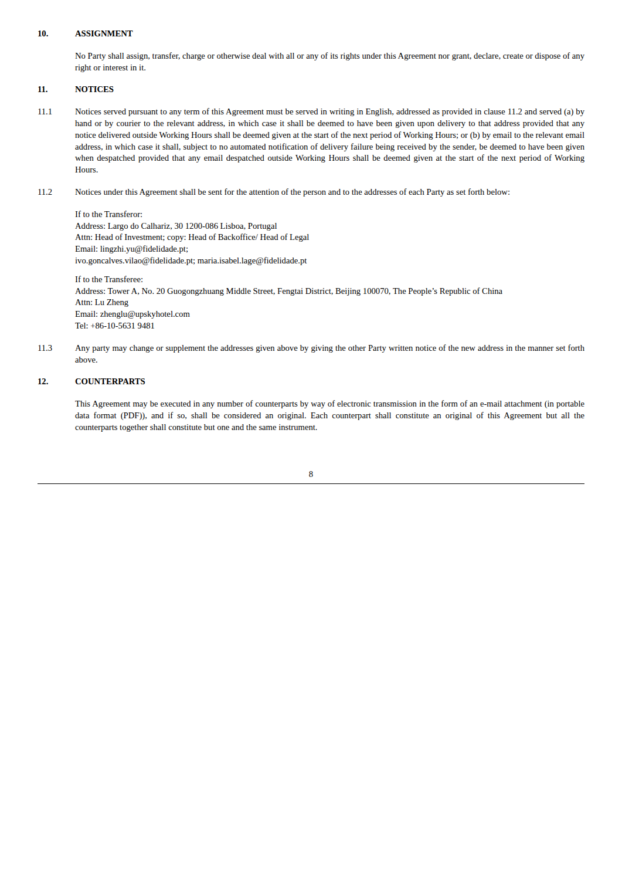10.
Assignment
No Party shall assign, transfer, charge or otherwise deal with all or any of its rights under this Agreement nor grant, declare, create or dispose of any right or interest in it.
11.
Notices
11.1
Notices served pursuant to any term of this Agreement must be served in writing in English, addressed as provided in clause 11.2 and served (a) by hand or by courier to the relevant address, in which case it shall be deemed to have been given upon delivery to that address provided that any notice delivered outside Working Hours shall be deemed given at the start of the next period of Working Hours; or (b) by email to the relevant email address, in which case it shall, subject to no automated notification of delivery failure being received by the sender, be deemed to have been given when despatched provided that any email despatched outside Working Hours shall be deemed given at the start of the next period of Working Hours.
11.2
Notices under this Agreement shall be sent for the attention of the person and to the addresses of each Party as set forth below:
If to the Transferor:
Address: Largo do Calhariz, 30 1200-086 Lisboa, Portugal
Attn: Head of Investment; copy: Head of Backoffice/ Head of Legal
Email: lingzhi.yu@fidelidade.pt;
ivo.goncalves.vilao@fidelidade.pt; maria.isabel.lage@fidelidade.pt
If to the Transferee:
Address: Tower A, No. 20 Guogongzhuang Middle Street, Fengtai District, Beijing 100070, The People’s Republic of China
Attn: Lu Zheng
Email: zhenglu@upskyhotel.com
Tel: +86-10-5631 9481
11.3
Any party may change or supplement the addresses given above by giving the other Party written notice of the new address in the manner set forth above.
12.
Counterparts
This Agreement may be executed in any number of counterparts by way of electronic transmission in the form of an e-mail attachment (in portable data format (PDF)), and if so, shall be considered an original. Each counterpart shall constitute an original of this Agreement but all the counterparts together shall constitute but one and the same instrument.
8